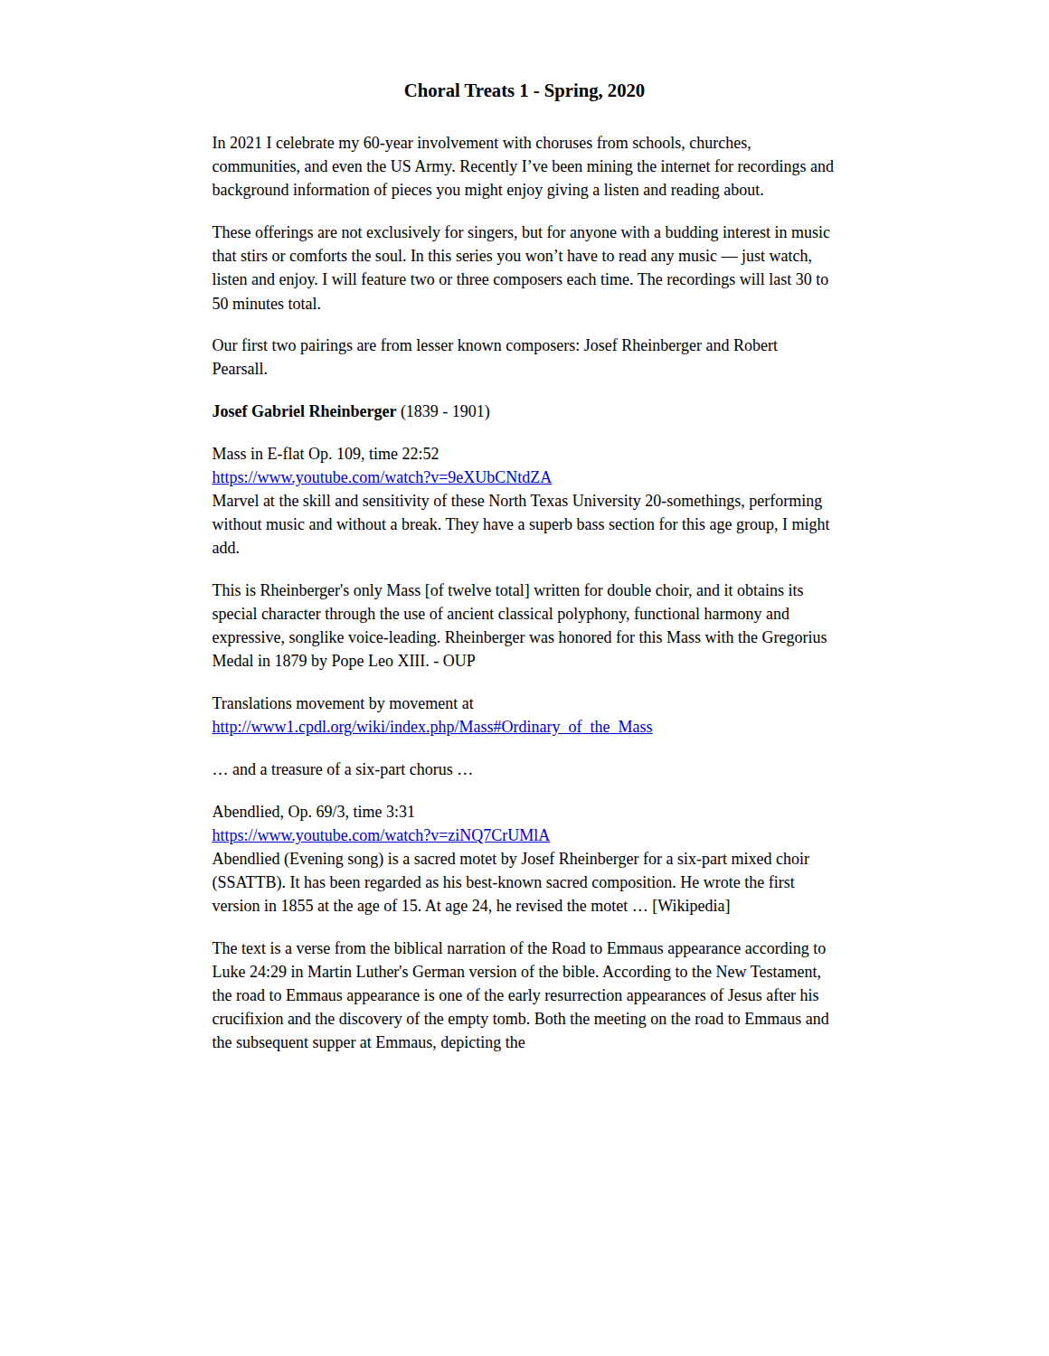Choral Treats 1 - Spring, 2020
In 2021 I celebrate my 60-year involvement with choruses from schools, churches, communities, and even the US Army. Recently I’ve been mining the internet for recordings and background information of pieces you might enjoy giving a listen and reading about.
These offerings are not exclusively for singers, but for anyone with a budding interest in music that stirs or comforts the soul. In this series you won’t have to read any music — just watch, listen and enjoy. I will feature two or three composers each time. The recordings will last 30 to 50 minutes total.
Our first two pairings are from lesser known composers: Josef Rheinberger and Robert Pearsall.
Josef Gabriel Rheinberger (1839 - 1901)
Mass in E-flat Op. 109, time 22:52
https://www.youtube.com/watch?v=9eXUbCNtdZA
Marvel at the skill and sensitivity of these North Texas University 20-somethings, performing without music and without a break. They have a superb bass section for this age group, I might add.
This is Rheinberger's only Mass [of twelve total] written for double choir, and it obtains its special character through the use of ancient classical polyphony, functional harmony and expressive, songlike voice-leading. Rheinberger was honored for this Mass with the Gregorius Medal in 1879 by Pope Leo XIII. - OUP
Translations movement by movement at
http://www1.cpdl.org/wiki/index.php/Mass#Ordinary_of_the_Mass
… and a treasure of a six-part chorus …
Abendlied, Op. 69/3, time 3:31
https://www.youtube.com/watch?v=ziNQ7CrUMlA
Abendlied (Evening song) is a sacred motet by Josef Rheinberger for a six-part mixed choir (SSATTB). It has been regarded as his best-known sacred composition. He wrote the first version in 1855 at the age of 15. At age 24, he revised the motet … [Wikipedia]
The text is a verse from the biblical narration of the Road to Emmaus appearance according to Luke 24:29 in Martin Luther's German version of the bible. According to the New Testament, the road to Emmaus appearance is one of the early resurrection appearances of Jesus after his crucifixion and the discovery of the empty tomb. Both the meeting on the road to Emmaus and the subsequent supper at Emmaus, depicting the